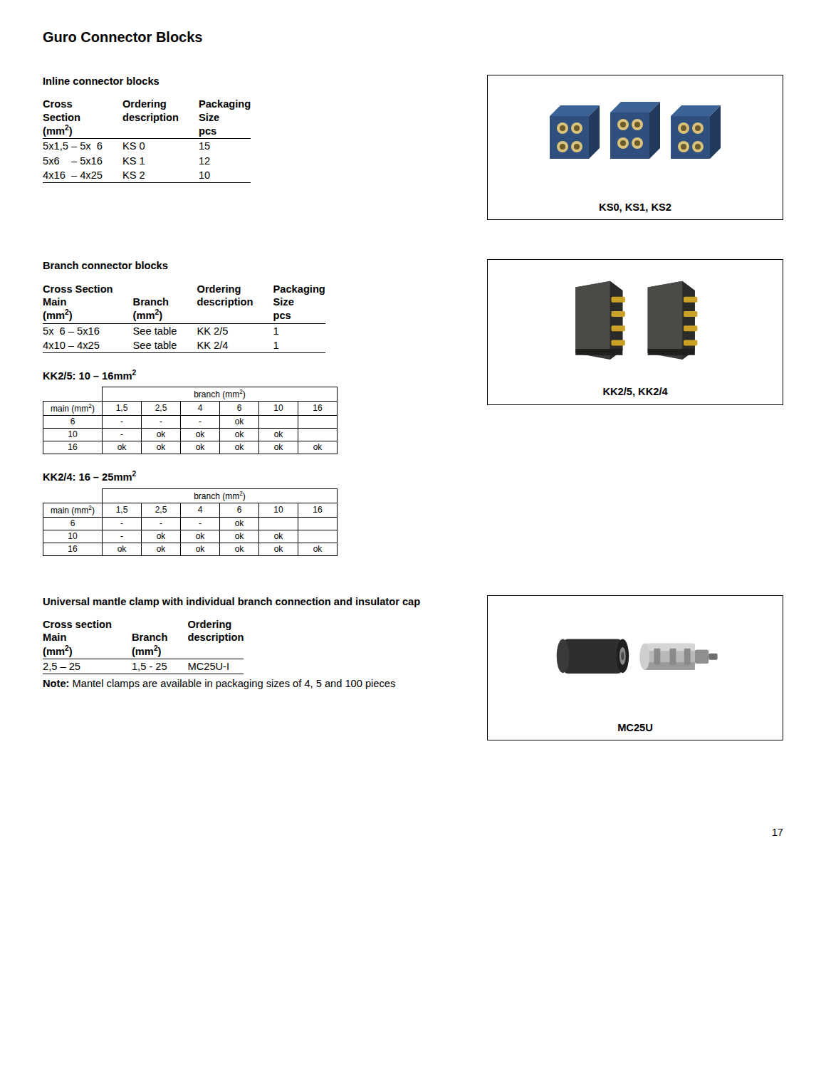Guro Connector Blocks
Inline connector blocks
| Cross | Ordering | Packaging |
| --- | --- | --- |
| Section | description | Size |
| (mm 2 ) | | pcs |
| 5x1,5 – 5x 6 | KS 0 | 15 |
| 5x6 – 5x16 | KS 1 | 12 |
| 4x16 – 4x25 | KS 2 | 10 |
KS0, KS1, KS2
Branch connector blocks
| Cross Section | | Ordering | Packaging |
| --- | --- | --- | --- |
| Main | Branch | description | Size |
| (mm 2 ) | (mm 2 ) | | pcs |
| 5x 6 – 5x16 | See table | KK 2/5 | 1 |
| 4x10 – 4x25 | See table | KK 2/4 | 1 |
KK2/5: 10 – 16mm2
| | branch (mm 2 ) |
| --- | --- |
| main (mm 2 ) | 1,5 | 2,5 | 4 | 6 | 10 | 16 |
| 6 | - | - | - | ok | | |
| 10 | - | ok | ok | ok | ok | |
| 16 | ok | ok | ok | ok | ok | ok |
KK2/4: 16 – 25mm2
| | branch (mm 2 ) |
| --- | --- |
| main (mm 2 ) | 1,5 | 2,5 | 4 | 6 | 10 | 16 |
| 6 | - | - | - | ok | | |
| 10 | - | ok | ok | ok | ok | |
| 16 | ok | ok | ok | ok | ok | ok |
KK2/5, KK2/4
Universal mantle clamp with individual branch connection and insulator cap
| Cross section | | Ordering |
| --- | --- | --- |
| Main | Branch | description |
| (mm 2 ) | (mm 2 ) | |
| 2,5 – 25 | 1,5 - 25 | MC25U-I |
Note: Mantel clamps are available in packaging sizes of 4, 5 and 100 pieces
MC25U
17